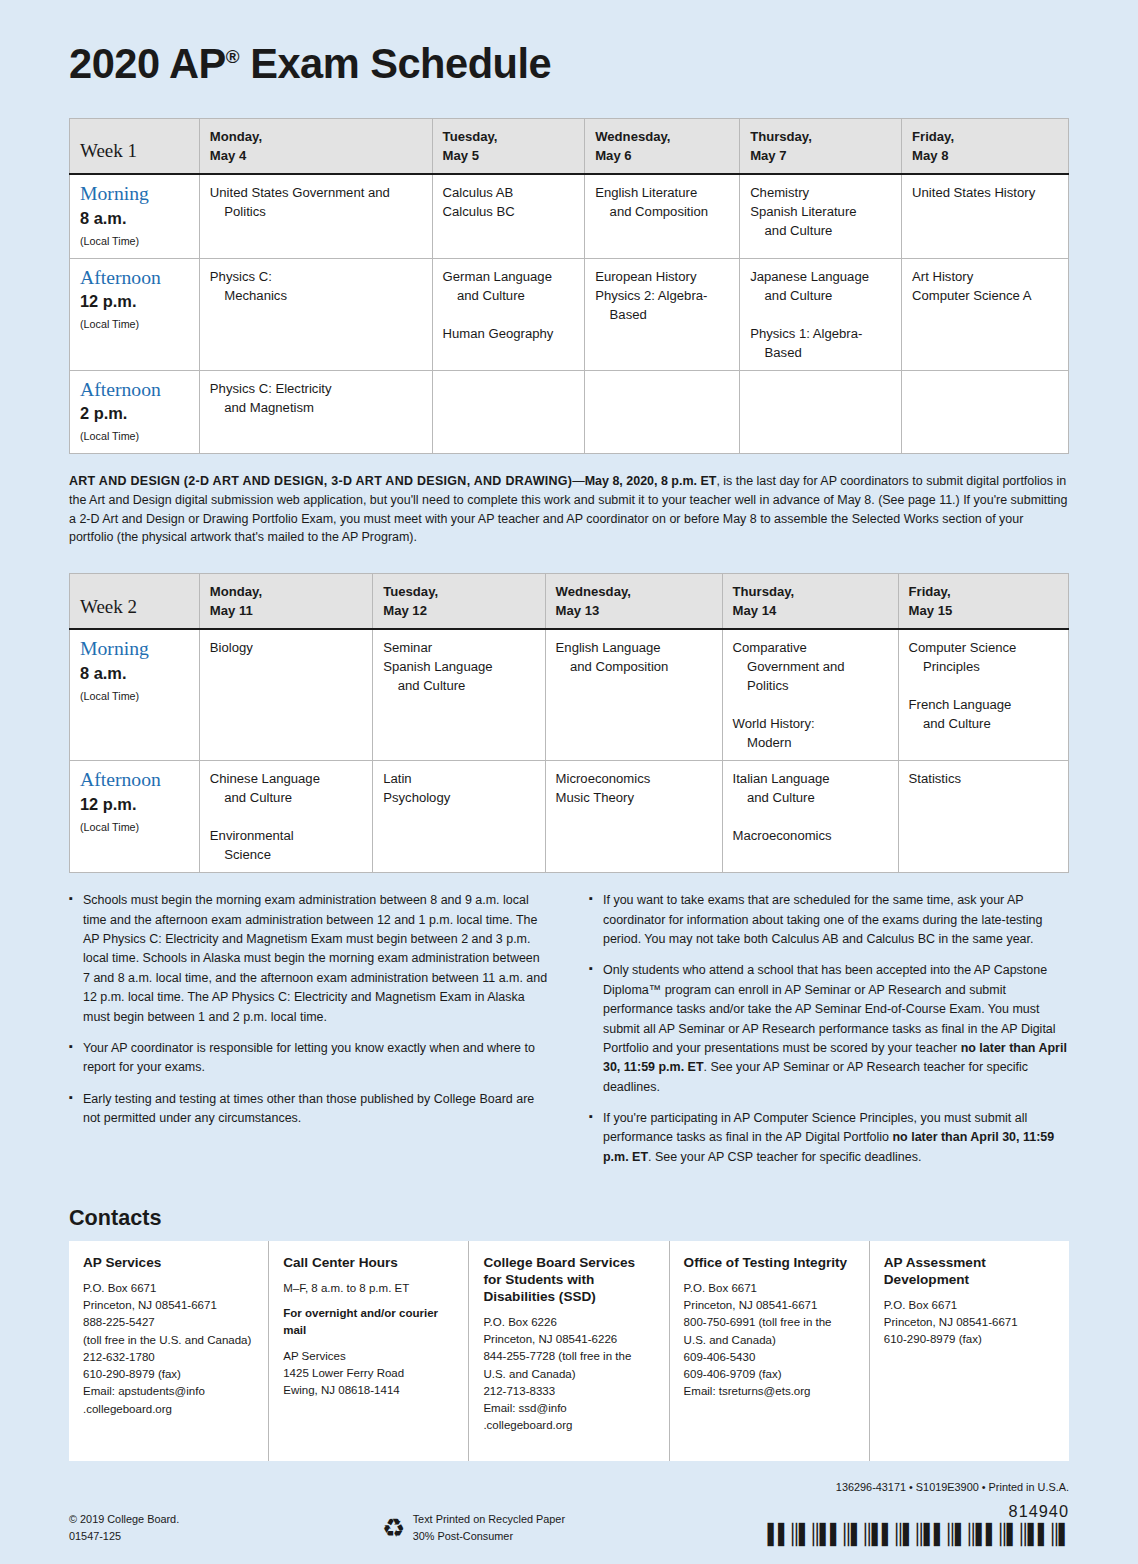2020 AP® Exam Schedule
| Week 1 | Monday, May 4 | Tuesday, May 5 | Wednesday, May 6 | Thursday, May 7 | Friday, May 8 |
| --- | --- | --- | --- | --- | --- |
| Morning 8 a.m. (Local Time) | United States Government and Politics | Calculus AB Calculus BC | English Literature and Composition | Chemistry Spanish Literature and Culture | United States History |
| Afternoon 12 p.m. (Local Time) | Physics C: Mechanics | German Language and Culture Human Geography | European History Physics 2: Algebra- Based | Japanese Language and Culture Physics 1: Algebra- Based | Art History Computer Science A |
| Afternoon 2 p.m. (Local Time) | Physics C: Electricity and Magnetism | | | | |
ART AND DESIGN (2-D ART AND DESIGN, 3-D ART AND DESIGN, AND DRAWING)—May 8, 2020, 8 p.m. ET, is the last day for AP coordinators to submit digital portfolios in the Art and Design digital submission web application, but you'll need to complete this work and submit it to your teacher well in advance of May 8. (See page 11.) If you're submitting a 2-D Art and Design or Drawing Portfolio Exam, you must meet with your AP teacher and AP coordinator on or before May 8 to assemble the Selected Works section of your portfolio (the physical artwork that's mailed to the AP Program).
| Week 2 | Monday, May 11 | Tuesday, May 12 | Wednesday, May 13 | Thursday, May 14 | Friday, May 15 |
| --- | --- | --- | --- | --- | --- |
| Morning 8 a.m. (Local Time) | Biology | Seminar Spanish Language and Culture | English Language and Composition | Comparative Government and Politics World History: Modern | Computer Science Principles French Language and Culture |
| Afternoon 12 p.m. (Local Time) | Chinese Language and Culture Environmental Science | Latin Psychology | Microeconomics Music Theory | Italian Language and Culture Macroeconomics | Statistics |
Schools must begin the morning exam administration between 8 and 9 a.m. local time and the afternoon exam administration between 12 and 1 p.m. local time. The AP Physics C: Electricity and Magnetism Exam must begin between 2 and 3 p.m. local time. Schools in Alaska must begin the morning exam administration between 7 and 8 a.m. local time, and the afternoon exam administration between 11 a.m. and 12 p.m. local time. The AP Physics C: Electricity and Magnetism Exam in Alaska must begin between 1 and 2 p.m. local time.
Your AP coordinator is responsible for letting you know exactly when and where to report for your exams.
Early testing and testing at times other than those published by College Board are not permitted under any circumstances.
If you want to take exams that are scheduled for the same time, ask your AP coordinator for information about taking one of the exams during the late-testing period. You may not take both Calculus AB and Calculus BC in the same year.
Only students who attend a school that has been accepted into the AP Capstone Diploma™ program can enroll in AP Seminar or AP Research and submit performance tasks and/or take the AP Seminar End-of-Course Exam. You must submit all AP Seminar or AP Research performance tasks as final in the AP Digital Portfolio and your presentations must be scored by your teacher no later than April 30, 11:59 p.m. ET. See your AP Seminar or AP Research teacher for specific deadlines.
If you're participating in AP Computer Science Principles, you must submit all performance tasks as final in the AP Digital Portfolio no later than April 30, 11:59 p.m. ET. See your AP CSP teacher for specific deadlines.
Contacts
AP Services
P.O. Box 6671
Princeton, NJ 08541-6671
888-225-5427
(toll free in the U.S. and Canada)
212-632-1780
610-290-8979 (fax)
Email: apstudents@info
.collegeboard.org
Call Center Hours
M–F, 8 a.m. to 8 p.m. ET
For overnight and/or courier mail
AP Services
1425 Lower Ferry Road
Ewing, NJ 08618-1414
College Board Services for Students with Disabilities (SSD)
P.O. Box 6226
Princeton, NJ 08541-6226
844-255-7728 (toll free in the U.S. and Canada)
212-713-8333
Email: ssd@info
.collegeboard.org
Office of Testing Integrity
P.O. Box 6671
Princeton, NJ 08541-6671
800-750-6991 (toll free in the U.S. and Canada)
609-406-5430
609-406-9709 (fax)
Email: tsreturns@ets.org
AP Assessment Development
P.O. Box 6671
Princeton, NJ 08541-6671
610-290-8979 (fax)
© 2019 College Board.
01547-125
♻ Text Printed on Recycled Paper
30% Post-Consumer
136296-43171 • S1019E3900 • Printed in U.S.A.
814940
▌▌║▌║▌▌║▌║▌▌║▌║▌▌║▌║▌▌║▌║▌▌║▌